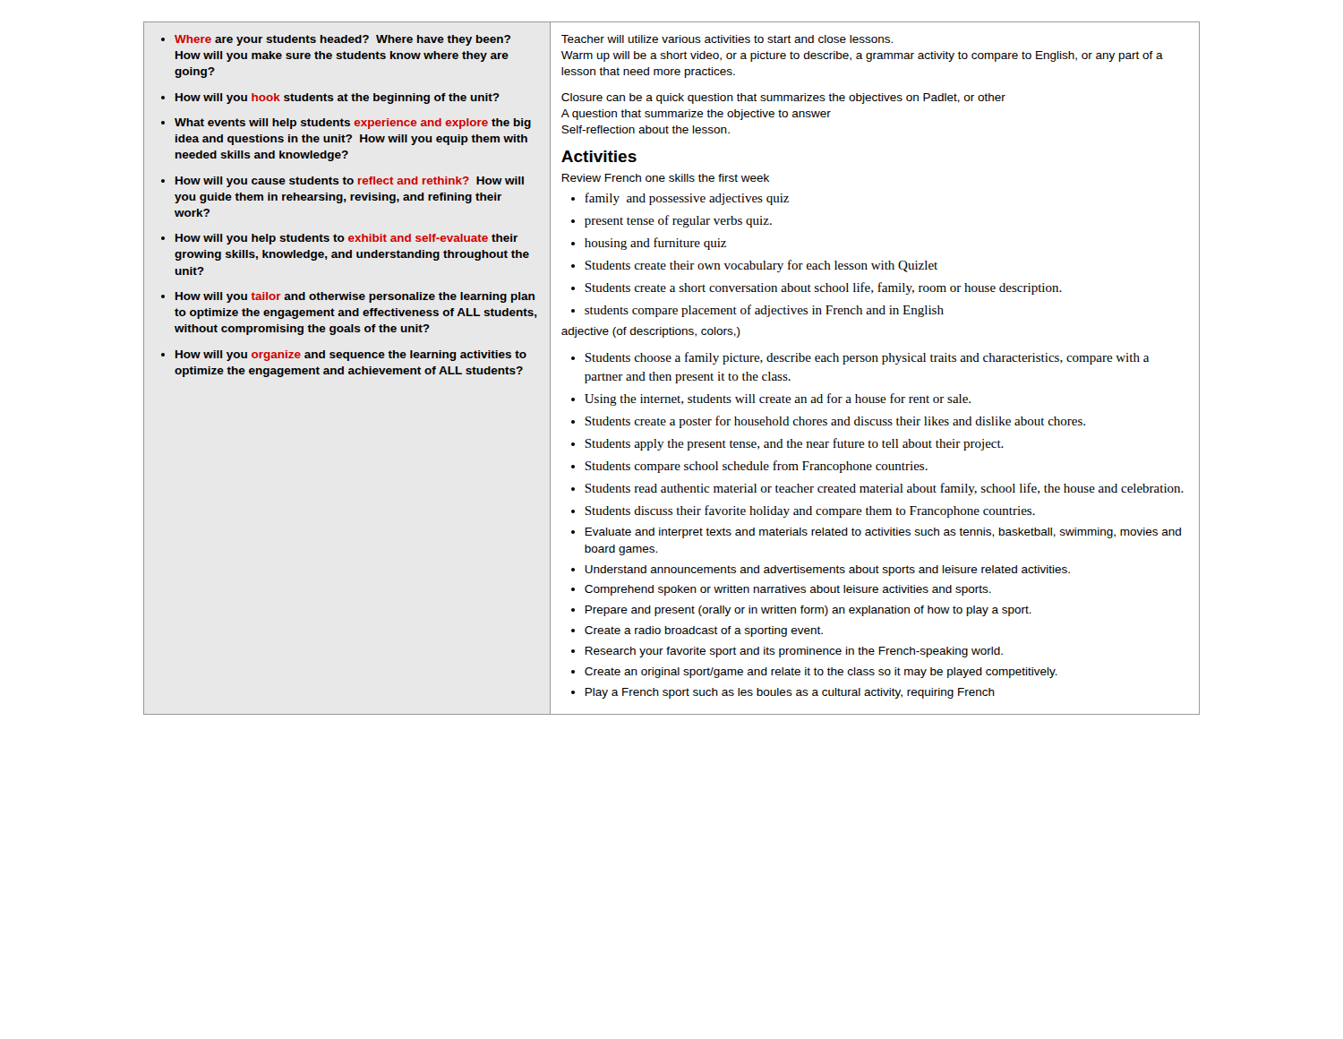| Where are your students headed? Where have they been? How will you make sure the students know where they are going? How will you hook students at the beginning of the unit? What events will help students experience and explore the big idea and questions in the unit? How will you equip them with needed skills and knowledge? How will you cause students to reflect and rethink? How will you guide them in rehearsing, revising, and refining their work? How will you help students to exhibit and self-evaluate their growing skills, knowledge, and understanding throughout the unit? How will you tailor and otherwise personalize the learning plan to optimize the engagement and effectiveness of ALL students, without compromising the goals of the unit? How will you organize and sequence the learning activities to optimize the engagement and achievement of ALL students? | Teacher will utilize various activities to start and close lessons. Warm up will be a short video, or a picture to describe, a grammar activity to compare to English, or any part of a lesson that need more practices. Closure can be a quick question that summarizes the objectives on Padlet, or other A question that summarize the objective to answer Self-reflection about the lesson. Activities Review French one skills the first week family and possessive adjectives quiz present tense of regular verbs quiz. housing and furniture quiz Students create their own vocabulary for each lesson with Quizlet Students create a short conversation about school life, family, room or house description. students compare placement of adjectives in French and in English adjective (of descriptions, colors,) Students choose a family picture, describe each person physical traits and characteristics, compare with a partner and then present it to the class. Using the internet, students will create an ad for a house for rent or sale. Students create a poster for household chores and discuss their likes and dislike about chores. Students apply the present tense, and the near future to tell about their project. Students compare school schedule from Francophone countries. Students read authentic material or teacher created material about family, school life, the house and celebration. Students discuss their favorite holiday and compare them to Francophone countries. Evaluate and interpret texts and materials related to activities such as tennis, basketball, swimming, movies and board games. Understand announcements and advertisements about sports and leisure related activities. Comprehend spoken or written narratives about leisure activities and sports. Prepare and present (orally or in written form) an explanation of how to play a sport. Create a radio broadcast of a sporting event. Research your favorite sport and its prominence in the French-speaking world. Create an original sport/game and relate it to the class so it may be played competitively. Play a French sport such as les boules as a cultural activity, requiring French |